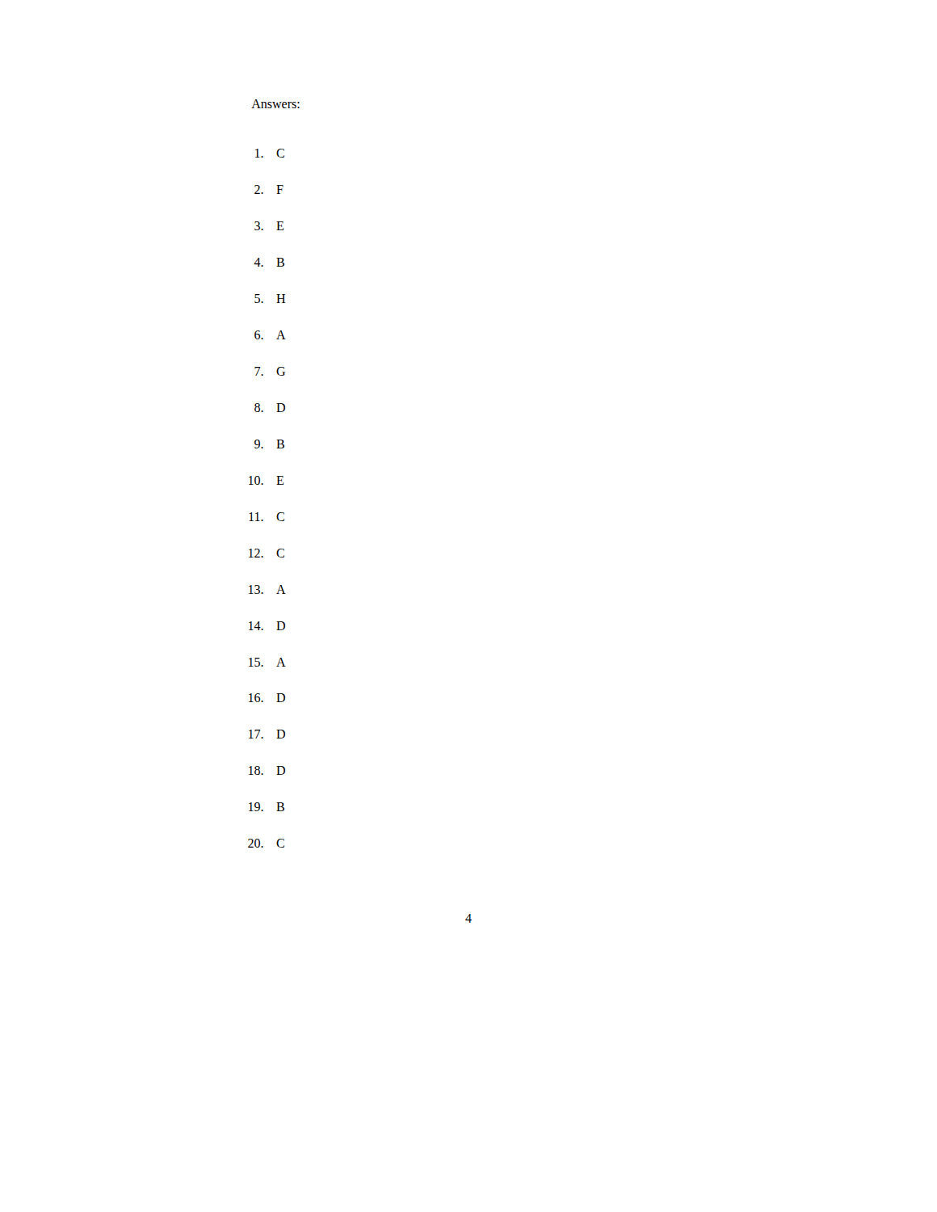Answers:
C
F
E
B
H
A
G
D
B
E
C
C
A
D
A
D
D
D
B
C
4